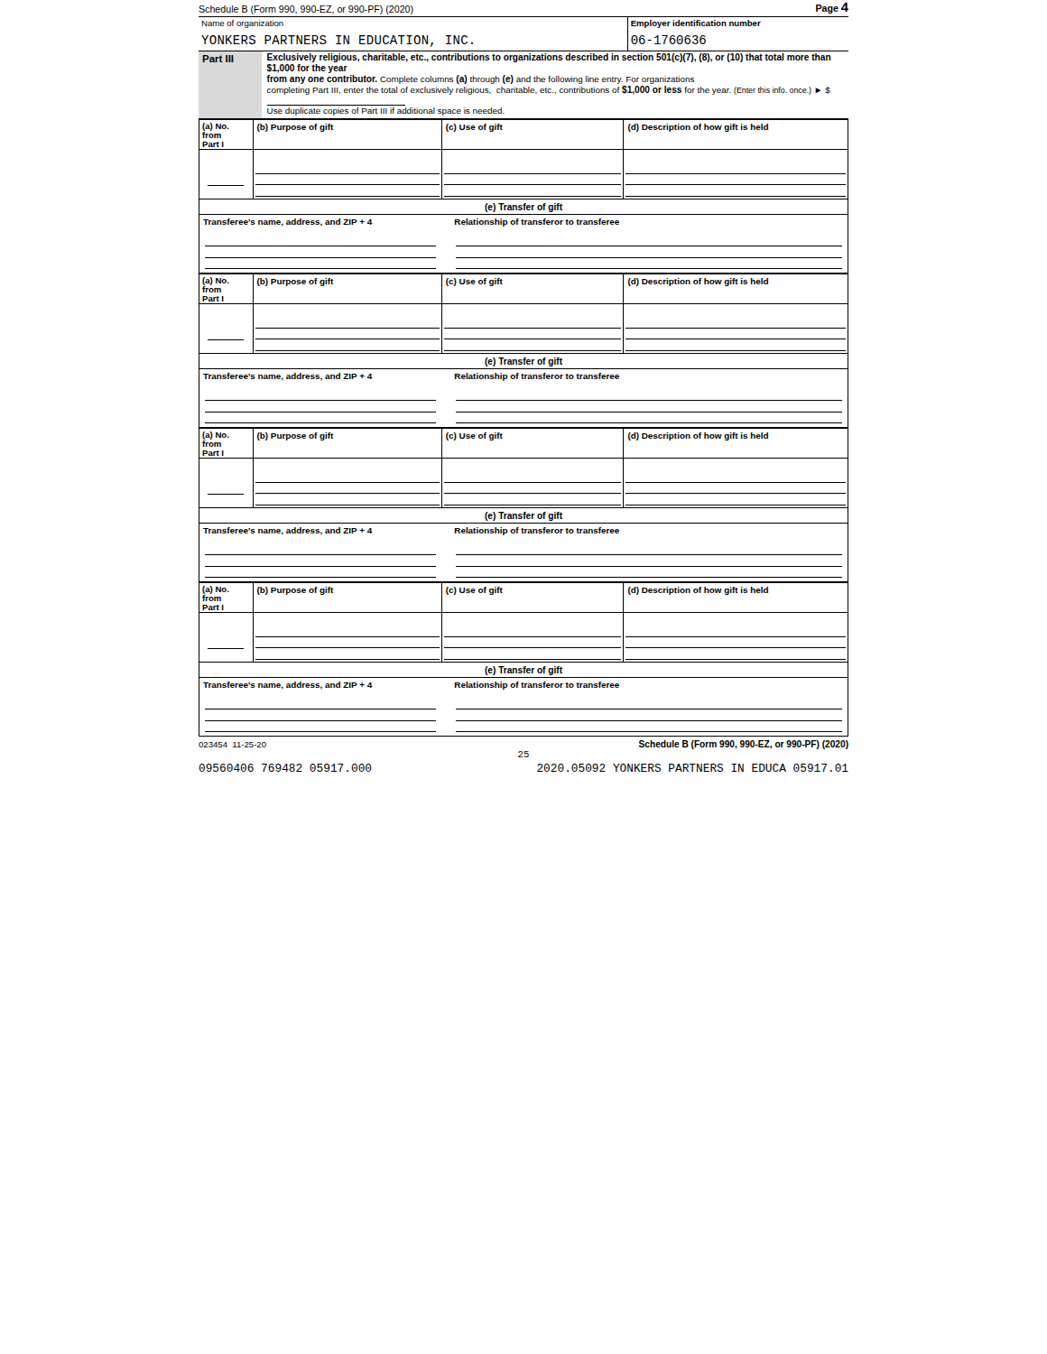Schedule B (Form 990, 990-EZ, or 990-PF) (2020)
Page 4
| Name of organization YONKERS PARTNERS IN EDUCATION, INC. | Employer identification number 06-1760636 |
Part III
Exclusively religious, charitable, etc., contributions to organizations described in section 501(c)(7), (8), or (10) that total more than $1,000 for the year
from any one contributor. Complete columns (a) through (e) and the following line entry. For organizations
completing Part III, enter the total of exclusively religious, charitable, etc., contributions of $1,000 or less for the year. (Enter this info. once.) ► $
Use duplicate copies of Part III if additional space is needed.
| (a) No. from Part I | (b) Purpose of gift | (c) Use of gift | (d) Description of how gift is held |
| (e) Transfer of gift |
| Transferee’s name, address, and ZIP + 4 | Relationship of transferor to transferee |
| (a) No. from Part I | (b) Purpose of gift | (c) Use of gift | (d) Description of how gift is held |
| (e) Transfer of gift |
| Transferee’s name, address, and ZIP + 4 | Relationship of transferor to transferee |
| (a) No. from Part I | (b) Purpose of gift | (c) Use of gift | (d) Description of how gift is held |
| (e) Transfer of gift |
| Transferee’s name, address, and ZIP + 4 | Relationship of transferor to transferee |
| (a) No. from Part I | (b) Purpose of gift | (c) Use of gift | (d) Description of how gift is held |
| (e) Transfer of gift |
| Transferee’s name, address, and ZIP + 4 | Relationship of transferor to transferee |
023454 11-25-20
Schedule B (Form 990, 990-EZ, or 990-PF) (2020)
25
09560406 769482 05917.000
2020.05092 YONKERS PARTNERS IN EDUCA 05917.01